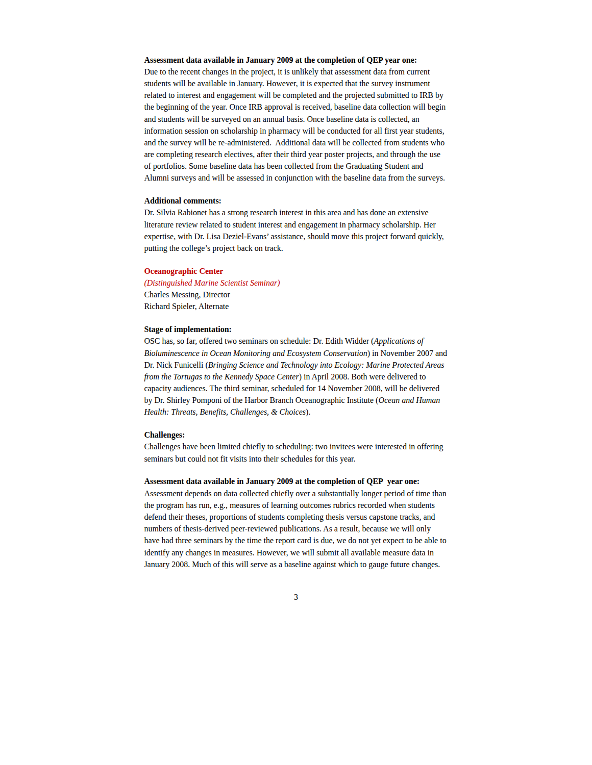Assessment data available in January 2009 at the completion of QEP year one:
Due to the recent changes in the project, it is unlikely that assessment data from current students will be available in January. However, it is expected that the survey instrument related to interest and engagement will be completed and the projected submitted to IRB by the beginning of the year. Once IRB approval is received, baseline data collection will begin and students will be surveyed on an annual basis. Once baseline data is collected, an information session on scholarship in pharmacy will be conducted for all first year students, and the survey will be re-administered. Additional data will be collected from students who are completing research electives, after their third year poster projects, and through the use of portfolios. Some baseline data has been collected from the Graduating Student and Alumni surveys and will be assessed in conjunction with the baseline data from the surveys.
Additional comments:
Dr. Silvia Rabionet has a strong research interest in this area and has done an extensive literature review related to student interest and engagement in pharmacy scholarship. Her expertise, with Dr. Lisa Deziel-Evans’ assistance, should move this project forward quickly, putting the college’s project back on track.
Oceanographic Center
(Distinguished Marine Scientist Seminar)
Charles Messing, Director
Richard Spieler, Alternate
Stage of implementation:
OSC has, so far, offered two seminars on schedule: Dr. Edith Widder (Applications of Bioluminescence in Ocean Monitoring and Ecosystem Conservation) in November 2007 and Dr. Nick Funicelli (Bringing Science and Technology into Ecology: Marine Protected Areas from the Tortugas to the Kennedy Space Center) in April 2008. Both were delivered to capacity audiences. The third seminar, scheduled for 14 November 2008, will be delivered by Dr. Shirley Pomponi of the Harbor Branch Oceanographic Institute (Ocean and Human Health: Threats, Benefits, Challenges, & Choices).
Challenges:
Challenges have been limited chiefly to scheduling: two invitees were interested in offering seminars but could not fit visits into their schedules for this year.
Assessment data available in January 2009 at the completion of QEP year one:
Assessment depends on data collected chiefly over a substantially longer period of time than the program has run, e.g., measures of learning outcomes rubrics recorded when students defend their theses, proportions of students completing thesis versus capstone tracks, and numbers of thesis-derived peer-reviewed publications. As a result, because we will only have had three seminars by the time the report card is due, we do not yet expect to be able to identify any changes in measures. However, we will submit all available measure data in January 2008. Much of this will serve as a baseline against which to gauge future changes.
3